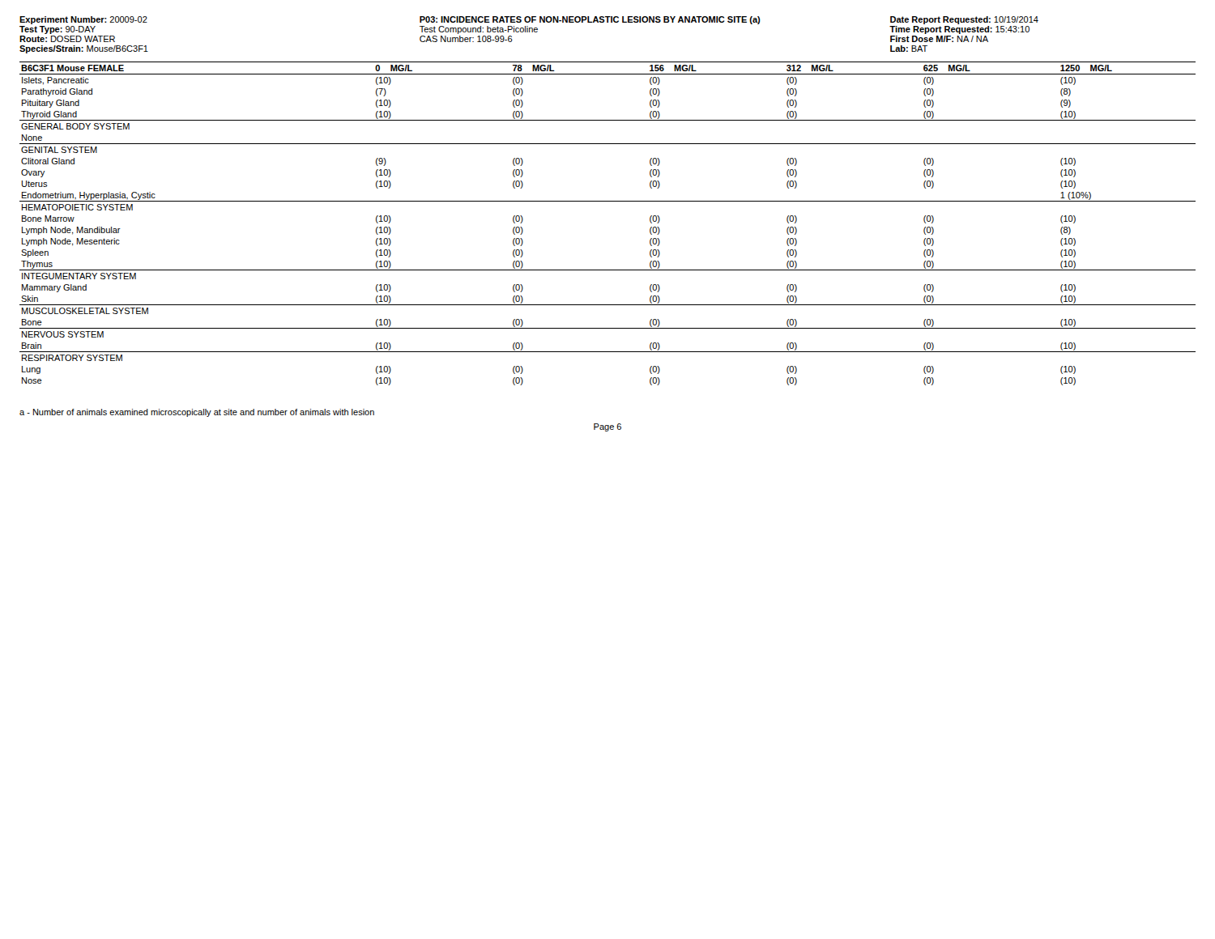| Experiment Number: 20009-02 | P03: INCIDENCE RATES OF NON-NEOPLASTIC LESIONS BY ANATOMIC SITE (a) | Date Report Requested: 10/19/2014 |
| Test Type: 90-DAY | Test Compound: beta-Picoline | Time Report Requested: 15:43:10 |
| Route: DOSED WATER | CAS Number: 108-99-6 | First Dose M/F: NA / NA |
| Species/Strain: Mouse/B6C3F1 | | Lab: BAT |
| B6C3F1 Mouse FEMALE | 0 MG/L | 78 MG/L | 156 MG/L | 312 MG/L | 625 MG/L | 1250 MG/L |
| --- | --- | --- | --- | --- | --- | --- |
| Islets, Pancreatic | (10) | (0) | (0) | (0) | (0) | (10) |
| Parathyroid Gland | (7) | (0) | (0) | (0) | (0) | (8) |
| Pituitary Gland | (10) | (0) | (0) | (0) | (0) | (9) |
| Thyroid Gland | (10) | (0) | (0) | (0) | (0) | (10) |
| GENERAL BODY SYSTEM | | | | | | |
| None | | | | | | |
| GENITAL SYSTEM | | | | | | |
| Clitoral Gland | (9) | (0) | (0) | (0) | (0) | (10) |
| Ovary | (10) | (0) | (0) | (0) | (0) | (10) |
| Uterus | (10) | (0) | (0) | (0) | (0) | (10) |
| Endometrium, Hyperplasia, Cystic | | | | | | 1 (10%) |
| HEMATOPOIETIC SYSTEM | | | | | | |
| Bone Marrow | (10) | (0) | (0) | (0) | (0) | (10) |
| Lymph Node, Mandibular | (10) | (0) | (0) | (0) | (0) | (8) |
| Lymph Node, Mesenteric | (10) | (0) | (0) | (0) | (0) | (10) |
| Spleen | (10) | (0) | (0) | (0) | (0) | (10) |
| Thymus | (10) | (0) | (0) | (0) | (0) | (10) |
| INTEGUMENTARY SYSTEM | | | | | | |
| Mammary Gland | (10) | (0) | (0) | (0) | (0) | (10) |
| Skin | (10) | (0) | (0) | (0) | (0) | (10) |
| MUSCULOSKELETAL SYSTEM | | | | | | |
| Bone | (10) | (0) | (0) | (0) | (0) | (10) |
| NERVOUS SYSTEM | | | | | | |
| Brain | (10) | (0) | (0) | (0) | (0) | (10) |
| RESPIRATORY SYSTEM | | | | | | |
| Lung | (10) | (0) | (0) | (0) | (0) | (10) |
| Nose | (10) | (0) | (0) | (0) | (0) | (10) |
a - Number of animals examined microscopically at site and number of animals with lesion
Page 6